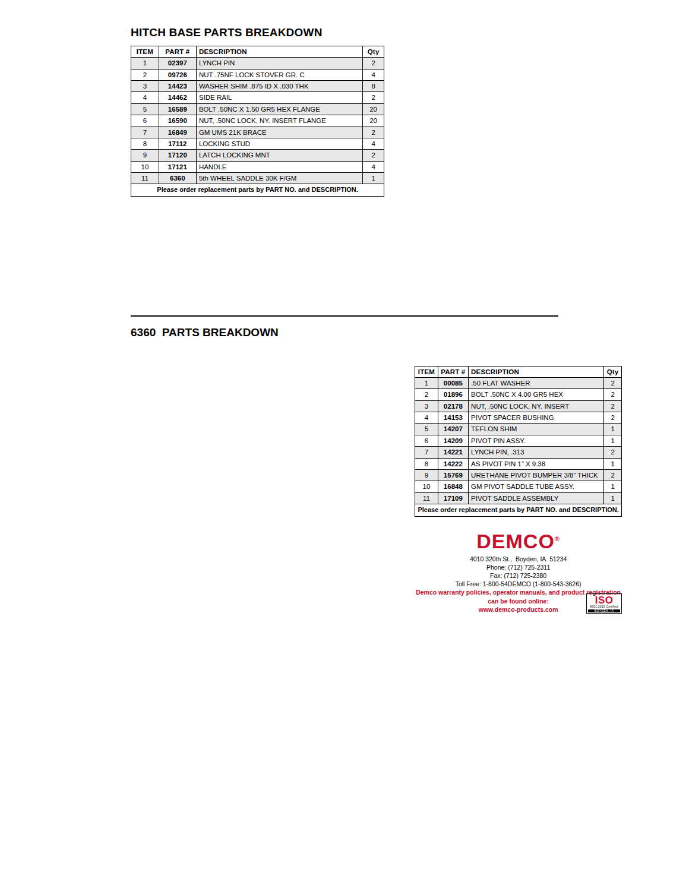Hitch Base Parts Breakdown
| ITEM | PART # | DESCRIPTION | Qty |
| --- | --- | --- | --- |
| 1 | 02397 | LYNCH PIN | 2 |
| 2 | 09726 | NUT .75NF LOCK STOVER GR. C | 4 |
| 3 | 14423 | WASHER SHIM .875 ID X .030 THK | 8 |
| 4 | 14462 | SIDE RAIL | 2 |
| 5 | 16589 | BOLT .50NC X 1.50 GR5 HEX FLANGE | 20 |
| 6 | 16590 | NUT, .50NC LOCK, NY. INSERT FLANGE | 20 |
| 7 | 16849 | GM UMS 21K BRACE | 2 |
| 8 | 17112 | LOCKING STUD | 4 |
| 9 | 17120 | LATCH LOCKING MNT | 2 |
| 10 | 17121 | HANDLE | 4 |
| 11 | 6360 | 5th WHEEL SADDLE 30K F/GM | 1 |
| Please order replacement parts by PART NO. and DESCRIPTION. |
6360 Parts Breakdown
| ITEM | PART # | DESCRIPTION | Qty |
| --- | --- | --- | --- |
| 1 | 00085 | .50 FLAT WASHER | 2 |
| 2 | 01896 | BOLT .50NC X 4.00 GR5 HEX | 2 |
| 3 | 02178 | NUT, .50NC LOCK, NY. INSERT | 2 |
| 4 | 14153 | PIVOT SPACER BUSHING | 2 |
| 5 | 14207 | TEFLON SHIM | 1 |
| 6 | 14209 | PIVOT PIN ASSY. | 1 |
| 7 | 14221 | LYNCH PIN, .313 | 2 |
| 8 | 14222 | AS PIVOT PIN 1” X 9.38 | 1 |
| 9 | 15769 | URETHANE PIVOT BUMPER 3/8” THICK | 2 |
| 10 | 16848 | GM PIVOT SADDLE TUBE ASSY. | 1 |
| 11 | 17109 | PIVOT SADDLE ASSEMBLY | 1 |
| Please order replacement parts by PART NO. and DESCRIPTION. |
DEMCO®
4010 320th St., Boyden, IA. 51234
Phone: (712) 725-2311
Fax: (712) 725-2380
Toll Free: 1-800-54DEMCO (1-800-543-3626)
Demco warranty policies, operator manuals, and product registration
can be found online:
www.demco-products.com
ISO
9001:2015 Certified
BOYDEN, IA